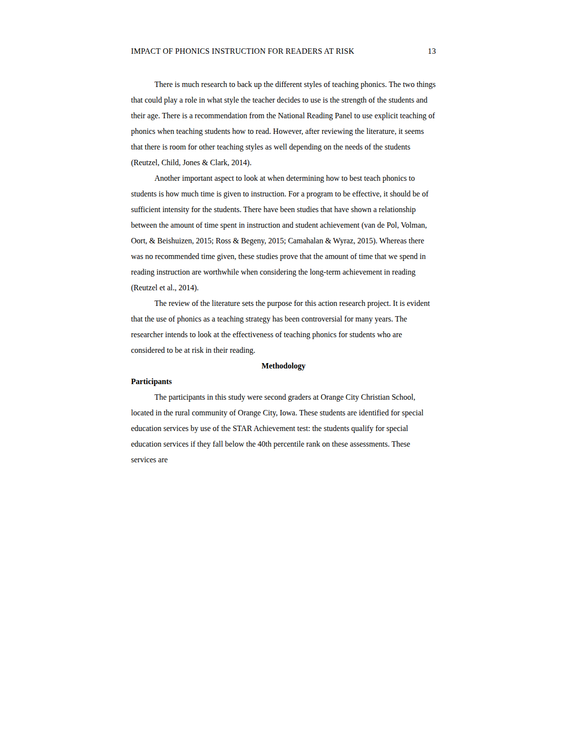Impact of Phonics Instruction for Readers at Risk 13
There is much research to back up the different styles of teaching phonics. The two things that could play a role in what style the teacher decides to use is the strength of the students and their age. There is a recommendation from the National Reading Panel to use explicit teaching of phonics when teaching students how to read. However, after reviewing the literature, it seems that there is room for other teaching styles as well depending on the needs of the students (Reutzel, Child, Jones & Clark, 2014).
Another important aspect to look at when determining how to best teach phonics to students is how much time is given to instruction. For a program to be effective, it should be of sufficient intensity for the students. There have been studies that have shown a relationship between the amount of time spent in instruction and student achievement (van de Pol, Volman, Oort, & Beishuizen, 2015; Ross & Begeny, 2015; Camahalan & Wyraz, 2015). Whereas there was no recommended time given, these studies prove that the amount of time that we spend in reading instruction are worthwhile when considering the long-term achievement in reading (Reutzel et al., 2014).
The review of the literature sets the purpose for this action research project. It is evident that the use of phonics as a teaching strategy has been controversial for many years. The researcher intends to look at the effectiveness of teaching phonics for students who are considered to be at risk in their reading.
Methodology
Participants
The participants in this study were second graders at Orange City Christian School, located in the rural community of Orange City, Iowa. These students are identified for special education services by use of the STAR Achievement test: the students qualify for special education services if they fall below the 40th percentile rank on these assessments. These services are